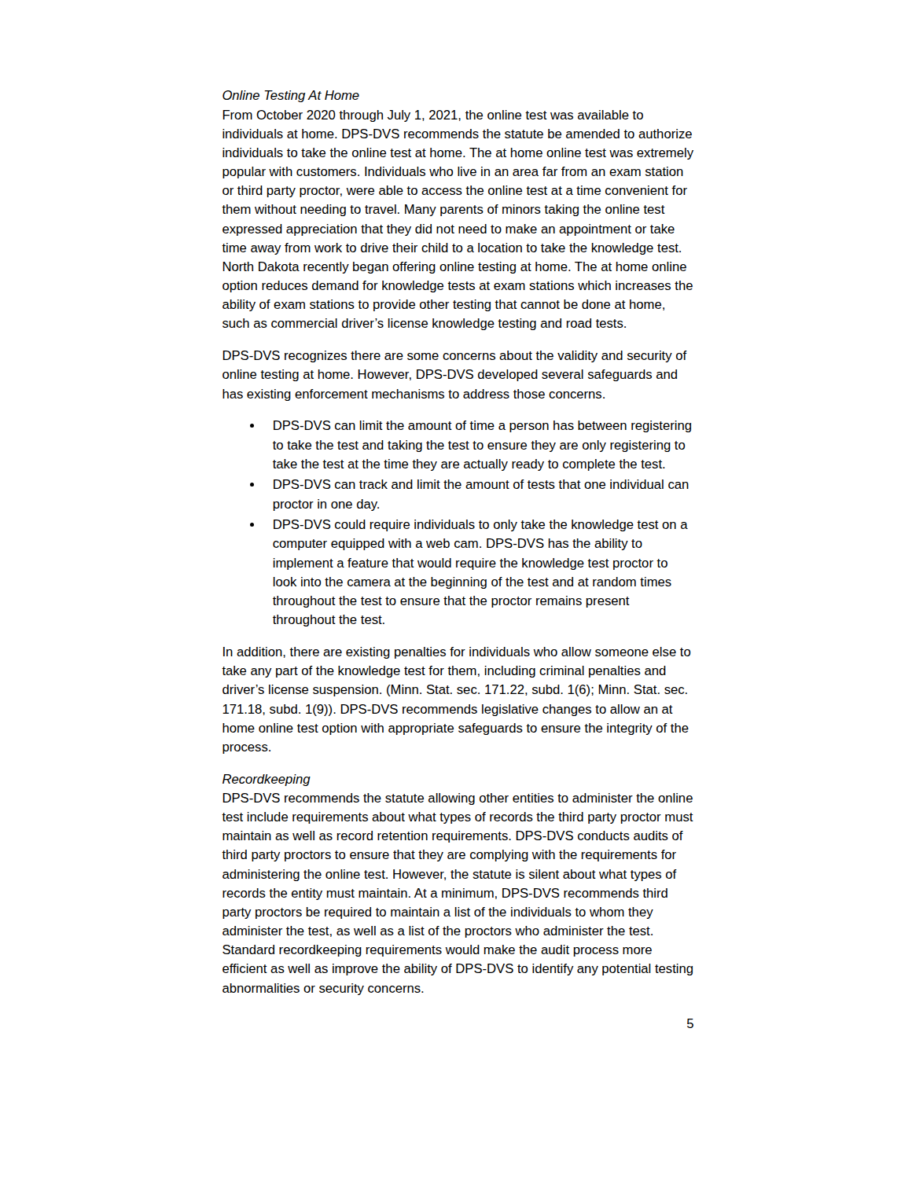Online Testing At Home
From October 2020 through July 1, 2021, the online test was available to individuals at home. DPS-DVS recommends the statute be amended to authorize individuals to take the online test at home. The at home online test was extremely popular with customers. Individuals who live in an area far from an exam station or third party proctor, were able to access the online test at a time convenient for them without needing to travel. Many parents of minors taking the online test expressed appreciation that they did not need to make an appointment or take time away from work to drive their child to a location to take the knowledge test. North Dakota recently began offering online testing at home. The at home online option reduces demand for knowledge tests at exam stations which increases the ability of exam stations to provide other testing that cannot be done at home, such as commercial driver’s license knowledge testing and road tests.
DPS-DVS recognizes there are some concerns about the validity and security of online testing at home. However, DPS-DVS developed several safeguards and has existing enforcement mechanisms to address those concerns.
DPS-DVS can limit the amount of time a person has between registering to take the test and taking the test to ensure they are only registering to take the test at the time they are actually ready to complete the test.
DPS-DVS can track and limit the amount of tests that one individual can proctor in one day.
DPS-DVS could require individuals to only take the knowledge test on a computer equipped with a web cam. DPS-DVS has the ability to implement a feature that would require the knowledge test proctor to look into the camera at the beginning of the test and at random times throughout the test to ensure that the proctor remains present throughout the test.
In addition, there are existing penalties for individuals who allow someone else to take any part of the knowledge test for them, including criminal penalties and driver’s license suspension. (Minn. Stat. sec. 171.22, subd. 1(6); Minn. Stat. sec. 171.18, subd. 1(9)). DPS-DVS recommends legislative changes to allow an at home online test option with appropriate safeguards to ensure the integrity of the process.
Recordkeeping
DPS-DVS recommends the statute allowing other entities to administer the online test include requirements about what types of records the third party proctor must maintain as well as record retention requirements. DPS-DVS conducts audits of third party proctors to ensure that they are complying with the requirements for administering the online test. However, the statute is silent about what types of records the entity must maintain. At a minimum, DPS-DVS recommends third party proctors be required to maintain a list of the individuals to whom they administer the test, as well as a list of the proctors who administer the test. Standard recordkeeping requirements would make the audit process more efficient as well as improve the ability of DPS-DVS to identify any potential testing abnormalities or security concerns.
5